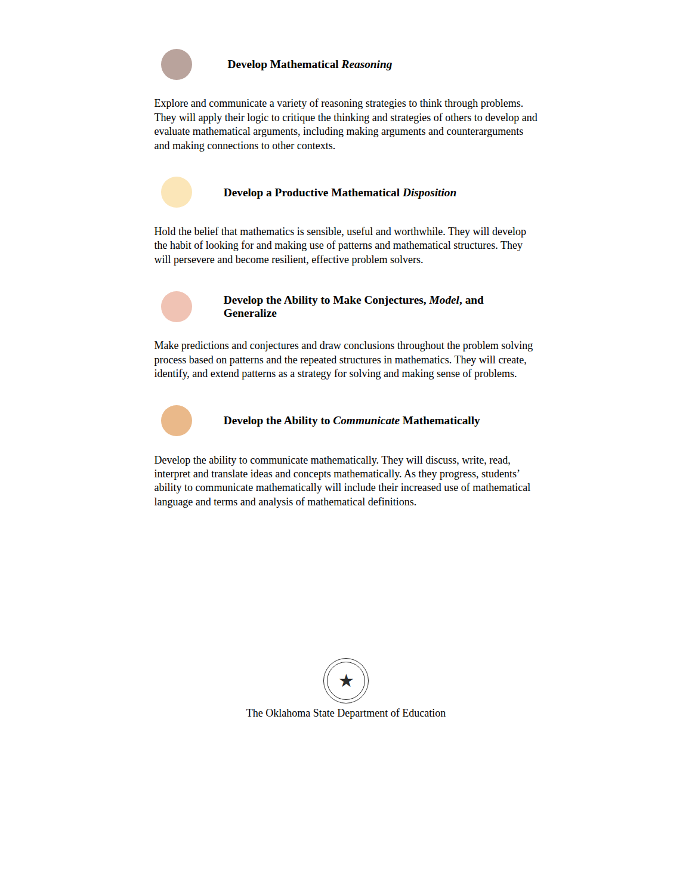Develop Mathematical Reasoning
Explore and communicate a variety of reasoning strategies to think through problems. They will apply their logic to critique the thinking and strategies of others to develop and evaluate mathematical arguments, including making arguments and counterarguments and making connections to other contexts.
Develop a Productive Mathematical Disposition
Hold the belief that mathematics is sensible, useful and worthwhile. They will develop the habit of looking for and making use of patterns and mathematical structures. They will persevere and become resilient, effective problem solvers.
Develop the Ability to Make Conjectures, Model, and Generalize
Make predictions and conjectures and draw conclusions throughout the problem solving process based on patterns and the repeated structures in mathematics. They will create, identify, and extend patterns as a strategy for solving and making sense of problems.
Develop the Ability to Communicate Mathematically
Develop the ability to communicate mathematically. They will discuss, write, read, interpret and translate ideas and concepts mathematically. As they progress, students’ ability to communicate mathematically will include their increased use of mathematical language and terms and analysis of mathematical definitions.
★
The Oklahoma State Department of Education